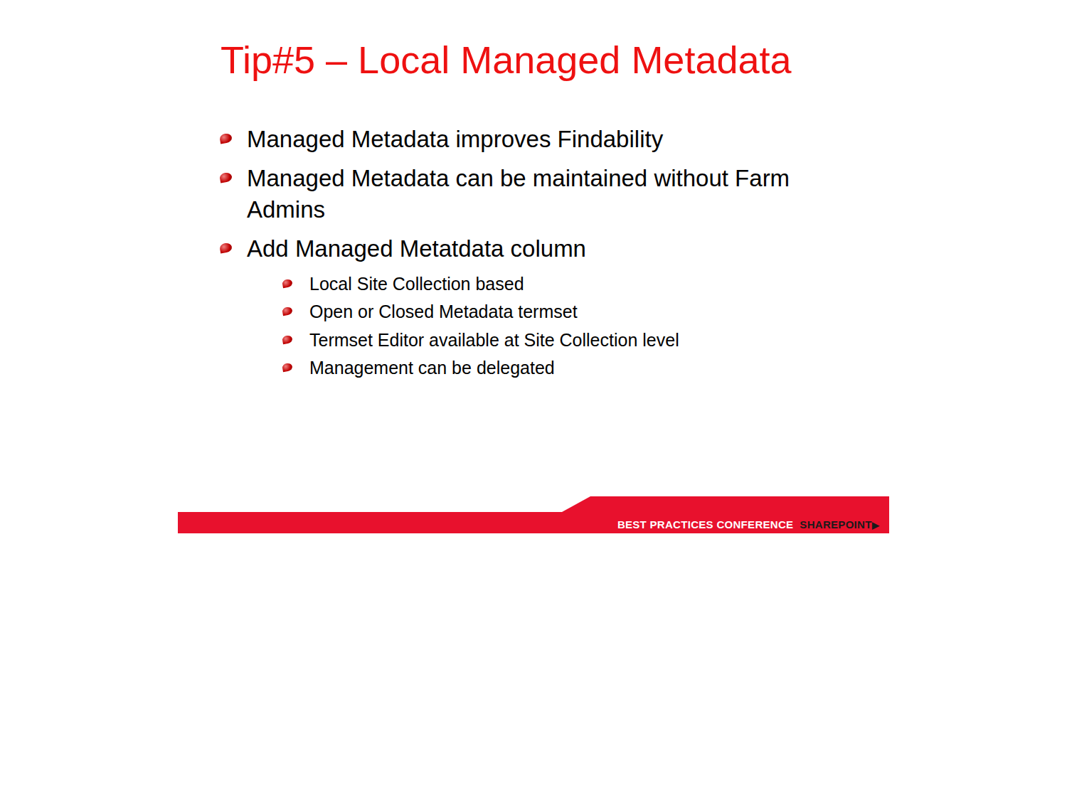Tip#5 – Local Managed Metadata
Managed Metadata improves Findability
Managed Metadata can be maintained without Farm Admins
Add Managed Metatdata column
Local Site Collection based
Open or Closed Metadata termset
Termset Editor available at Site Collection level
Management can be delegated
BEST PRACTICES CONFERENCE SHAREPOINT▶